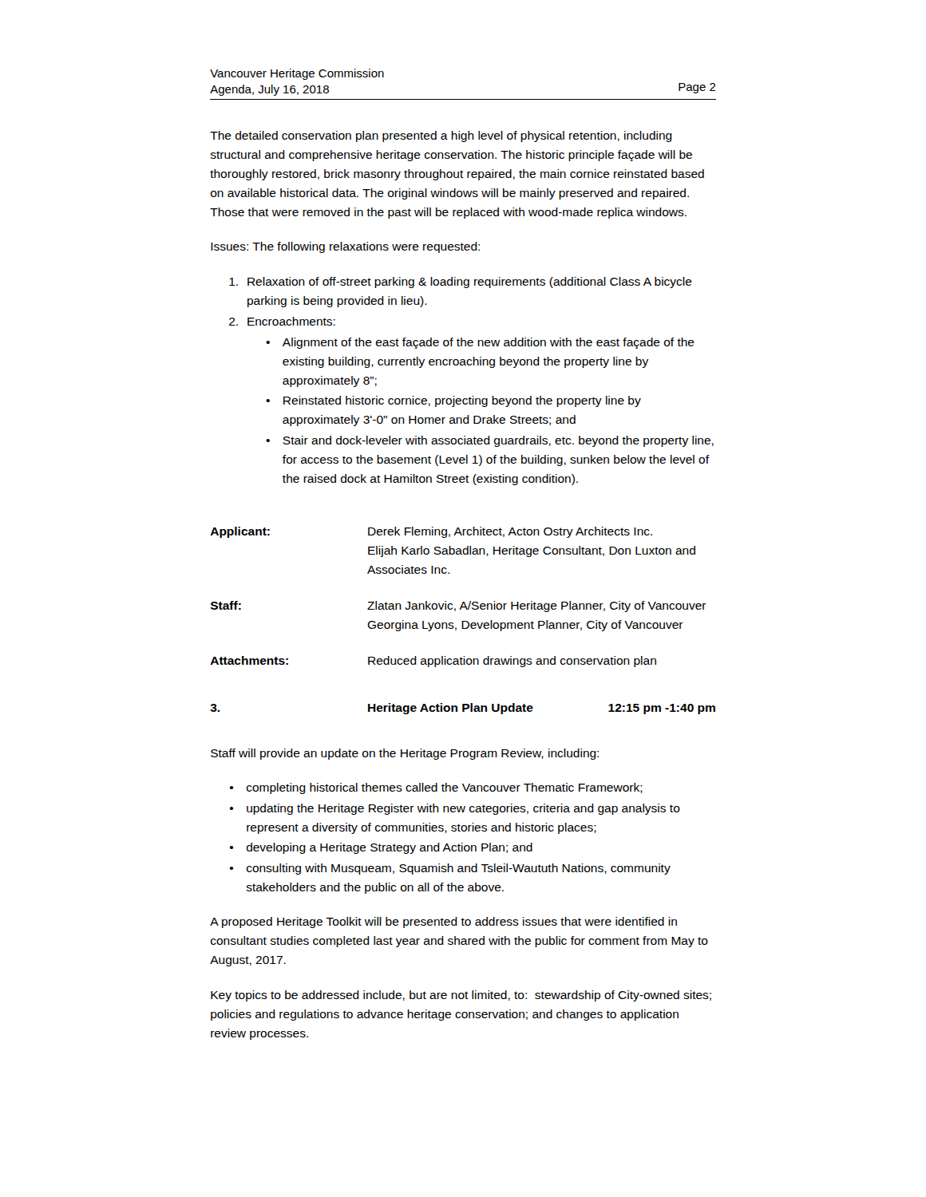Vancouver Heritage Commission
Agenda, July 16, 2018
Page 2
The detailed conservation plan presented a high level of physical retention, including structural and comprehensive heritage conservation. The historic principle façade will be thoroughly restored, brick masonry throughout repaired, the main cornice reinstated based on available historical data. The original windows will be mainly preserved and repaired. Those that were removed in the past will be replaced with wood-made replica windows.
Issues: The following relaxations were requested:
Relaxation of off-street parking & loading requirements (additional Class A bicycle parking is being provided in lieu).
Encroachments:
Alignment of the east façade of the new addition with the east façade of the existing building, currently encroaching beyond the property line by approximately 8”;
Reinstated historic cornice, projecting beyond the property line by approximately 3'-0" on Homer and Drake Streets; and
Stair and dock-leveler with associated guardrails, etc. beyond the property line, for access to the basement (Level 1) of the building, sunken below the level of the raised dock at Hamilton Street (existing condition).
| Applicant: | Derek Fleming, Architect, Acton Ostry Architects Inc. Elijah Karlo Sabadlan, Heritage Consultant, Don Luxton and Associates Inc. |
| Staff: | Zlatan Jankovic, A/Senior Heritage Planner, City of Vancouver Georgina Lyons, Development Planner, City of Vancouver |
| Attachments: | Reduced application drawings and conservation plan |
3. Heritage Action Plan Update 12:15 pm -1:40 pm
Staff will provide an update on the Heritage Program Review, including:
completing historical themes called the Vancouver Thematic Framework;
updating the Heritage Register with new categories, criteria and gap analysis to represent a diversity of communities, stories and historic places;
developing a Heritage Strategy and Action Plan; and
consulting with Musqueam, Squamish and Tsleil-Waututh Nations, community stakeholders and the public on all of the above.
A proposed Heritage Toolkit will be presented to address issues that were identified in consultant studies completed last year and shared with the public for comment from May to August, 2017.
Key topics to be addressed include, but are not limited, to: stewardship of City-owned sites; policies and regulations to advance heritage conservation; and changes to application review processes.